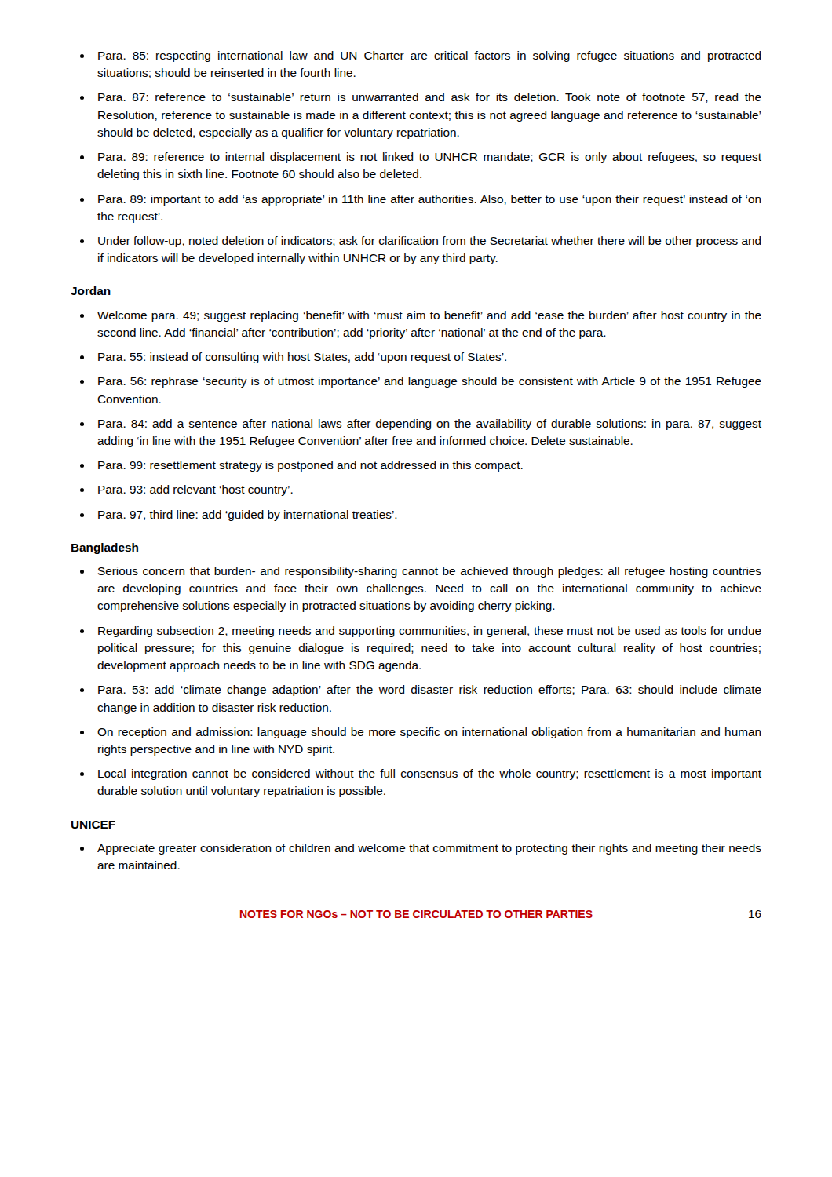Para. 85: respecting international law and UN Charter are critical factors in solving refugee situations and protracted situations; should be reinserted in the fourth line.
Para. 87: reference to ‘sustainable’ return is unwarranted and ask for its deletion. Took note of footnote 57, read the Resolution, reference to sustainable is made in a different context; this is not agreed language and reference to ‘sustainable’ should be deleted, especially as a qualifier for voluntary repatriation.
Para. 89: reference to internal displacement is not linked to UNHCR mandate; GCR is only about refugees, so request deleting this in sixth line. Footnote 60 should also be deleted.
Para. 89: important to add ‘as appropriate’ in 11th line after authorities. Also, better to use ‘upon their request’ instead of ‘on the request’.
Under follow-up, noted deletion of indicators; ask for clarification from the Secretariat whether there will be other process and if indicators will be developed internally within UNHCR or by any third party.
Jordan
Welcome para. 49; suggest replacing ‘benefit’ with ‘must aim to benefit’ and add ‘ease the burden’ after host country in the second line. Add ‘financial’ after ‘contribution’; add ‘priority’ after ‘national’ at the end of the para.
Para. 55: instead of consulting with host States, add ‘upon request of States’.
Para. 56: rephrase ‘security is of utmost importance’ and language should be consistent with Article 9 of the 1951 Refugee Convention.
Para. 84: add a sentence after national laws after depending on the availability of durable solutions: in para. 87, suggest adding ‘in line with the 1951 Refugee Convention’ after free and informed choice. Delete sustainable.
Para. 99: resettlement strategy is postponed and not addressed in this compact.
Para. 93: add relevant ‘host country’.
Para. 97, third line: add ‘guided by international treaties’.
Bangladesh
Serious concern that burden- and responsibility-sharing cannot be achieved through pledges: all refugee hosting countries are developing countries and face their own challenges. Need to call on the international community to achieve comprehensive solutions especially in protracted situations by avoiding cherry picking.
Regarding subsection 2, meeting needs and supporting communities, in general, these must not be used as tools for undue political pressure; for this genuine dialogue is required; need to take into account cultural reality of host countries; development approach needs to be in line with SDG agenda.
Para. 53: add ‘climate change adaption’ after the word disaster risk reduction efforts; Para. 63: should include climate change in addition to disaster risk reduction.
On reception and admission: language should be more specific on international obligation from a humanitarian and human rights perspective and in line with NYD spirit.
Local integration cannot be considered without the full consensus of the whole country; resettlement is a most important durable solution until voluntary repatriation is possible.
UNICEF
Appreciate greater consideration of children and welcome that commitment to protecting their rights and meeting their needs are maintained.
NOTES FOR NGOs – NOT TO BE CIRCULATED TO OTHER PARTIES 16